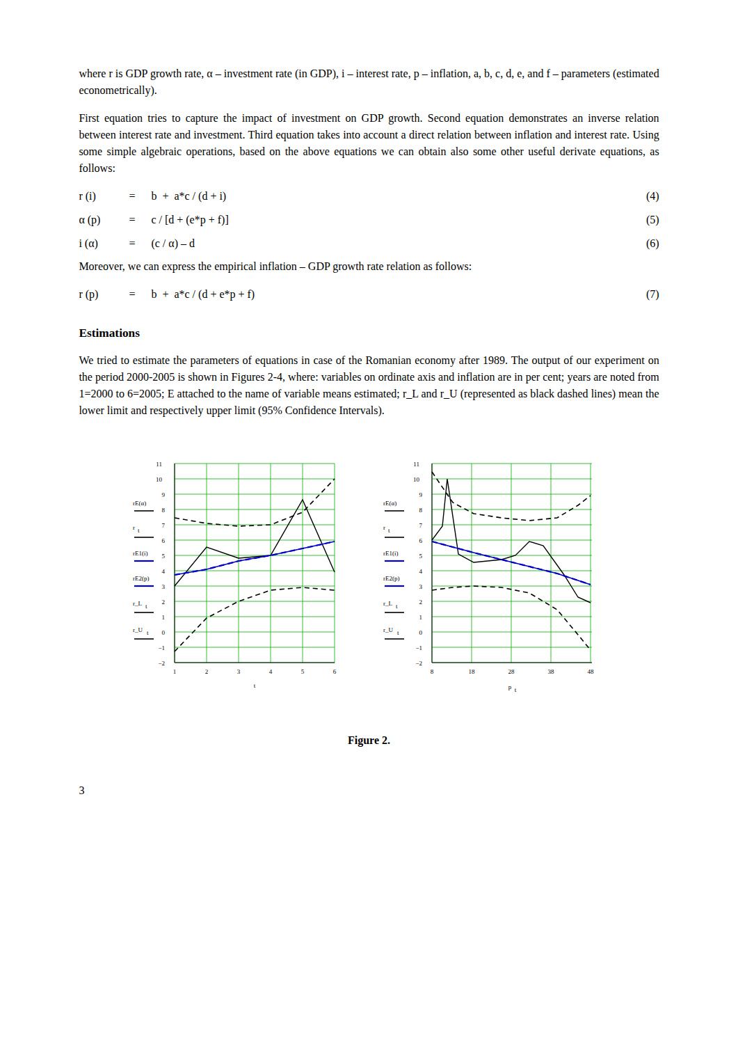where r is GDP growth rate, α – investment rate (in GDP), i – interest rate, p – inflation, a, b, c, d, e, and f – parameters (estimated econometrically).
First equation tries to capture the impact of investment on GDP growth. Second equation demonstrates an inverse relation between interest rate and investment. Third equation takes into account a direct relation between inflation and interest rate. Using some simple algebraic operations, based on the above equations we can obtain also some other useful derivate equations, as follows:
r (i) = b + a*c / (d + i) (4)
α (p) = c / [d + (e*p + f)] (5)
i (α) = (c / α) – d (6)
Moreover, we can express the empirical inflation – GDP growth rate relation as follows:
r (p) = b + a*c / (d + e*p + f) (7)
Estimations
We tried to estimate the parameters of equations in case of the Romanian economy after 1989. The output of our experiment on the period 2000-2005 is shown in Figures 2-4, where: variables on ordinate axis and inflation are in per cent; years are noted from 1=2000 to 6=2005; E attached to the name of variable means estimated; r_L and r_U (represented as black dashed lines) mean the lower limit and respectively upper limit (95% Confidence Intervals).
rE(α) r t rE1(i) rE2(p) r_L t r_U t 11 10 9 8 7 6 5 4 3 2 1 0 −1 −2 1 2 3 4 5 6 t rE(α) r t rE1(i) rE2(p) r_L t r_U t 11 10 9 8 7 6 5 4 3 2 1 0 −1 −2 8 18 28 38 48 p t
Figure 2.
3